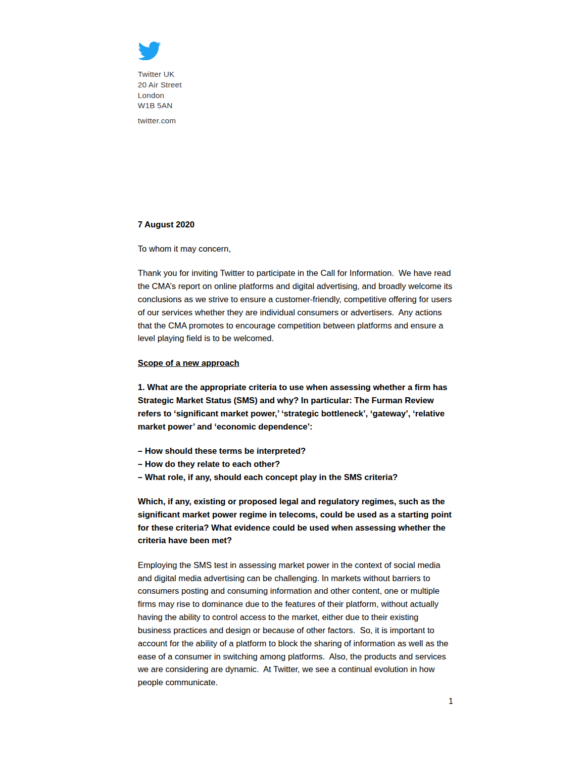Twitter UK
20 Air Street
London
W1B 5AN
twitter.com
7 August 2020
To whom it may concern,
Thank you for inviting Twitter to participate in the Call for Information. We have read the CMA’s report on online platforms and digital advertising, and broadly welcome its conclusions as we strive to ensure a customer-friendly, competitive offering for users of our services whether they are individual consumers or advertisers. Any actions that the CMA promotes to encourage competition between platforms and ensure a level playing field is to be welcomed.
Scope of a new approach
1. What are the appropriate criteria to use when assessing whether a firm has Strategic Market Status (SMS) and why? In particular: The Furman Review refers to ‘significant market power,’ ‘strategic bottleneck’, ‘gateway’, ‘relative market power’ and ‘economic dependence’:
– How should these terms be interpreted?
– How do they relate to each other?
– What role, if any, should each concept play in the SMS criteria?
Which, if any, existing or proposed legal and regulatory regimes, such as the significant market power regime in telecoms, could be used as a starting point for these criteria? What evidence could be used when assessing whether the criteria have been met?
Employing the SMS test in assessing market power in the context of social media and digital media advertising can be challenging. In markets without barriers to consumers posting and consuming information and other content, one or multiple firms may rise to dominance due to the features of their platform, without actually having the ability to control access to the market, either due to their existing business practices and design or because of other factors. So, it is important to account for the ability of a platform to block the sharing of information as well as the ease of a consumer in switching among platforms. Also, the products and services we are considering are dynamic. At Twitter, we see a continual evolution in how people communicate.
1